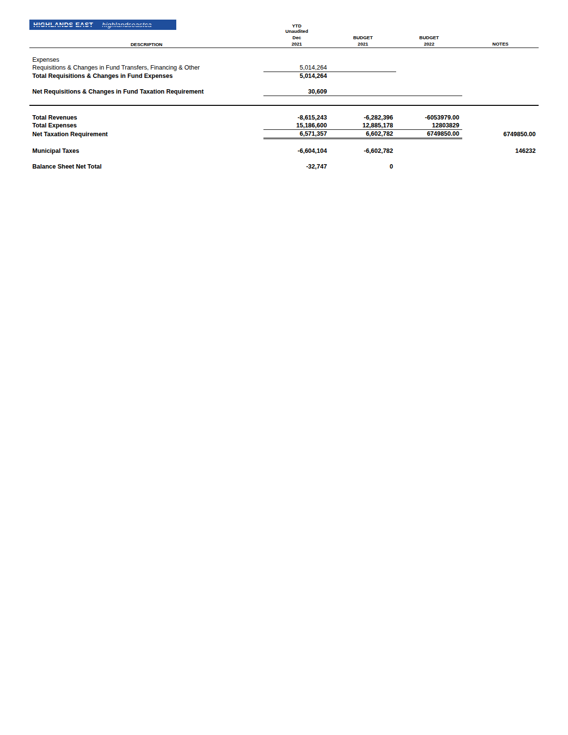HIGHLANDS EASThighlandseastca
| | YTD Unaudited | | | |
| | Dec | BUDGET | BUDGET | |
| DESCRIPTION | 2021 | 2021 | 2022 | NOTES |
| Expenses | | | | |
| Requisitions & Changes in Fund Transfers, Financing & Other | 5,014,264 | | | |
| Total Requisitions & Changes in Fund Expenses | 5,014,264 | | | |
| Net Requisitions & Changes in Fund Taxation Requirement | 30,609 | | | |
| Total Revenues | -8,615,243 | -6,282,396 | -6053979.00 | |
| Total Expenses | 15,186,600 | 12,885,178 | 12803829 | |
| Net Taxation Requirement | 6,571,357 | 6,602,782 | 6749850.00 | 6749850.00 |
| Municipal Taxes | -6,604,104 | -6,602,782 | | 146232 |
| Balance Sheet Net Total | -32,747 | 0 | | |